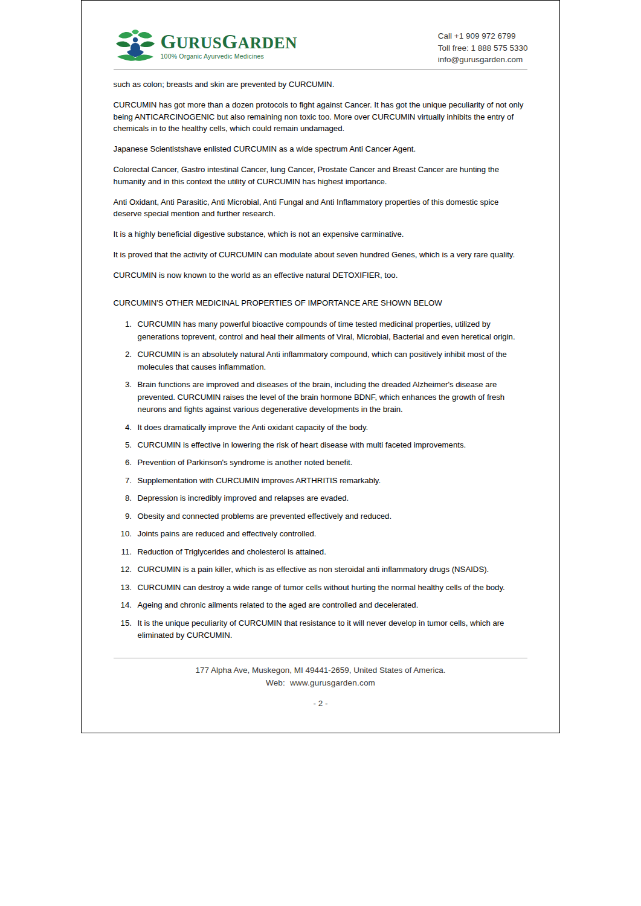GURUSGARDEN
100% Organic Ayurvedic Medicines
Call +1 909 972 6799
Toll free: 1 888 575 5330
info@gurusgarden.com
such as colon; breasts and skin are prevented by CURCUMIN.
CURCUMIN has got more than a dozen protocols to fight against Cancer. It has got the unique peculiarity of not only being ANTICARCINOGENIC but also remaining non toxic too. More over CURCUMIN virtually inhibits the entry of chemicals in to the healthy cells, which could remain undamaged.
Japanese Scientistshave enlisted CURCUMIN as a wide spectrum Anti Cancer Agent.
Colorectal Cancer, Gastro intestinal Cancer, lung Cancer, Prostate Cancer and Breast Cancer are hunting the humanity and in this context the utility of CURCUMIN has highest importance.
Anti Oxidant, Anti Parasitic, Anti Microbial, Anti Fungal and Anti Inflammatory properties of this domestic spice deserve special mention and further research.
It is a highly beneficial digestive substance, which is not an expensive carminative.
It is proved that the activity of CURCUMIN can modulate about seven hundred Genes, which is a very rare quality.
CURCUMIN is now known to the world as an effective natural DETOXIFIER, too.
CURCUMIN'S OTHER MEDICINAL PROPERTIES OF IMPORTANCE ARE SHOWN BELOW
CURCUMIN has many powerful bioactive compounds of time tested medicinal properties, utilized by generations toprevent, control and heal their ailments of Viral, Microbial, Bacterial and even heretical origin.
CURCUMIN is an absolutely natural Anti inflammatory compound, which can positively inhibit most of the molecules that causes inflammation.
Brain functions are improved and diseases of the brain, including the dreaded Alzheimer's disease are prevented. CURCUMIN raises the level of the brain hormone BDNF, which enhances the growth of fresh neurons and fights against various degenerative developments in the brain.
It does dramatically improve the Anti oxidant capacity of the body.
CURCUMIN is effective in lowering the risk of heart disease with multi faceted improvements.
Prevention of Parkinson's syndrome is another noted benefit.
Supplementation with CURCUMIN improves ARTHRITIS remarkably.
Depression is incredibly improved and relapses are evaded.
Obesity and connected problems are prevented effectively and reduced.
Joints pains are reduced and effectively controlled.
Reduction of Triglycerides and cholesterol is attained.
CURCUMIN is a pain killer, which is as effective as non steroidal anti inflammatory drugs (NSAIDS).
CURCUMIN can destroy a wide range of tumor cells without hurting the normal healthy cells of the body.
Ageing and chronic ailments related to the aged are controlled and decelerated.
It is the unique peculiarity of CURCUMIN that resistance to it will never develop in tumor cells, which are eliminated by CURCUMIN.
177 Alpha Ave, Muskegon, MI 49441-2659, United States of America.
Web: www.gurusgarden.com
- 2 -